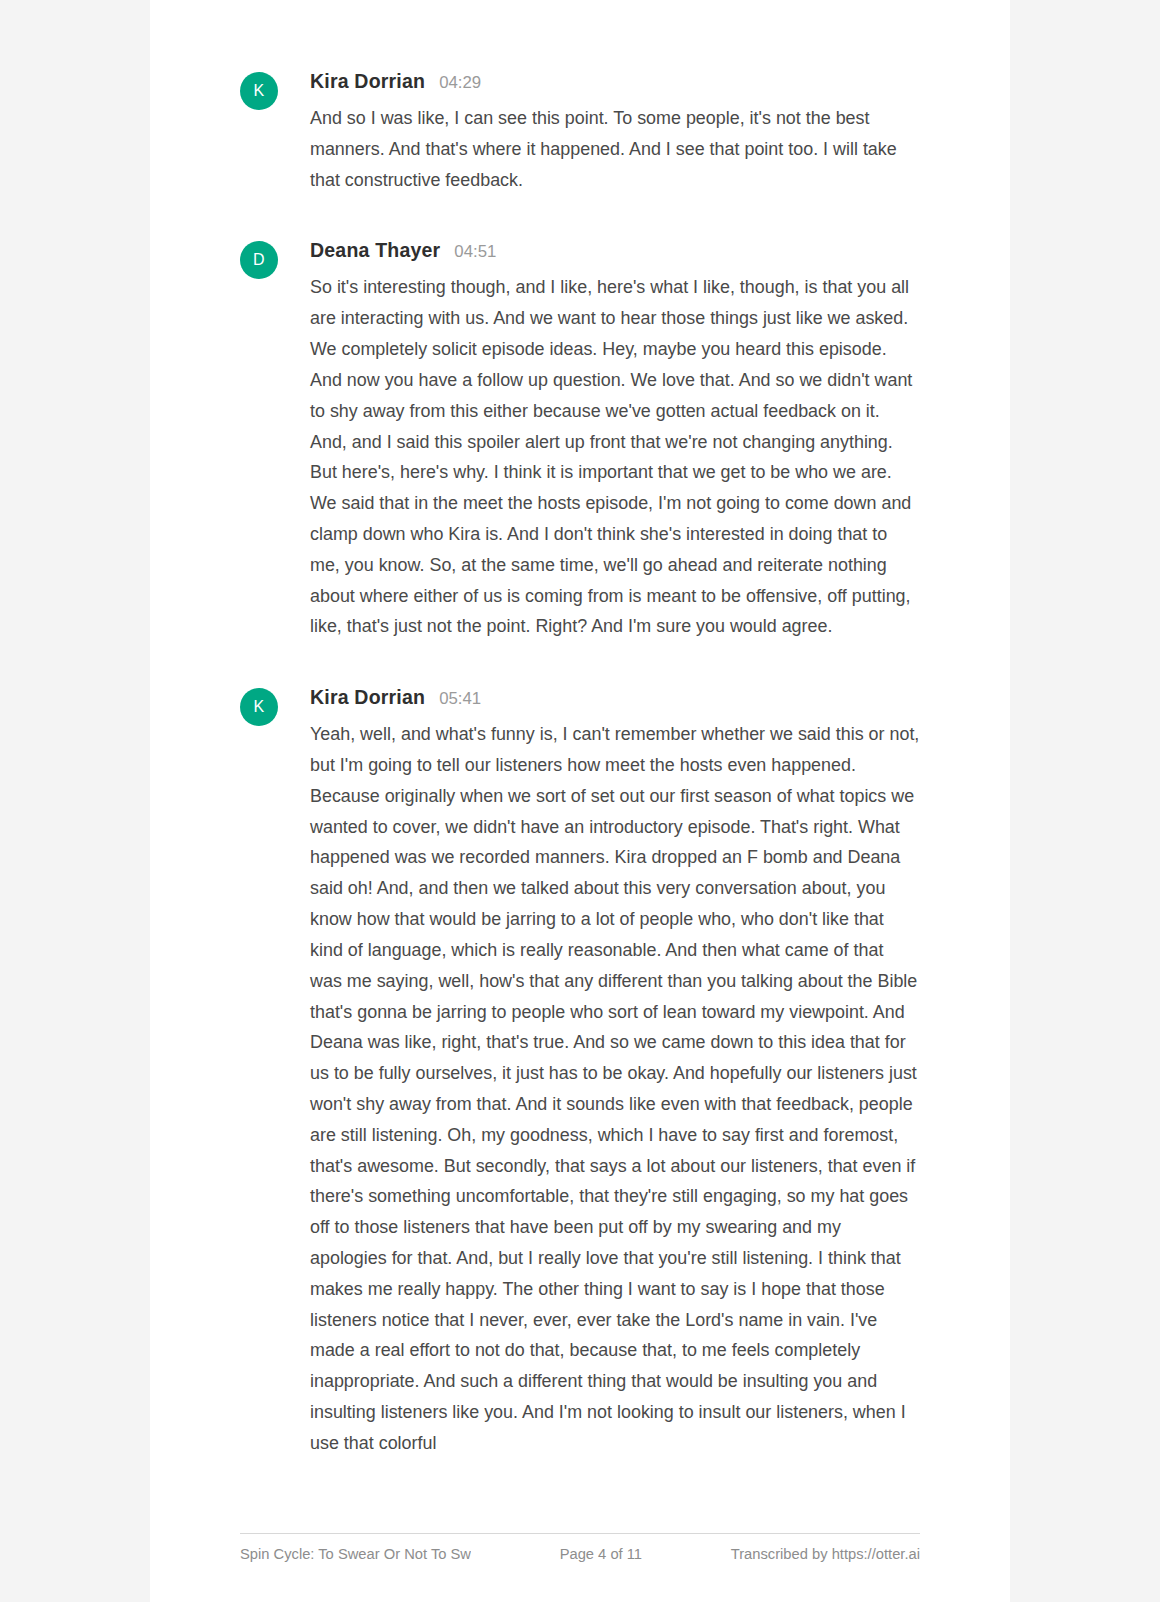K
Kira Dorrian 04:29
And so I was like, I can see this point. To some people, it's not the best manners. And that's where it happened. And I see that point too. I will take that constructive feedback.
D
Deana Thayer 04:51
So it's interesting though, and I like, here's what I like, though, is that you all are interacting with us. And we want to hear those things just like we asked. We completely solicit episode ideas. Hey, maybe you heard this episode. And now you have a follow up question. We love that. And so we didn't want to shy away from this either because we've gotten actual feedback on it. And, and I said this spoiler alert up front that we're not changing anything. But here's, here's why. I think it is important that we get to be who we are. We said that in the meet the hosts episode, I'm not going to come down and clamp down who Kira is. And I don't think she's interested in doing that to me, you know. So, at the same time, we'll go ahead and reiterate nothing about where either of us is coming from is meant to be offensive, off putting, like, that's just not the point. Right? And I'm sure you would agree.
K
Kira Dorrian 05:41
Yeah, well, and what's funny is, I can't remember whether we said this or not, but I'm going to tell our listeners how meet the hosts even happened. Because originally when we sort of set out our first season of what topics we wanted to cover, we didn't have an introductory episode. That's right. What happened was we recorded manners. Kira dropped an F bomb and Deana said oh! And, and then we talked about this very conversation about, you know how that would be jarring to a lot of people who, who don't like that kind of language, which is really reasonable. And then what came of that was me saying, well, how's that any different than you talking about the Bible that's gonna be jarring to people who sort of lean toward my viewpoint. And Deana was like, right, that's true. And so we came down to this idea that for us to be fully ourselves, it just has to be okay. And hopefully our listeners just won't shy away from that. And it sounds like even with that feedback, people are still listening. Oh, my goodness, which I have to say first and foremost, that's awesome. But secondly, that says a lot about our listeners, that even if there's something uncomfortable, that they're still engaging, so my hat goes off to those listeners that have been put off by my swearing and my apologies for that. And, but I really love that you're still listening. I think that makes me really happy. The other thing I want to say is I hope that those listeners notice that I never, ever, ever take the Lord's name in vain. I've made a real effort to not do that, because that, to me feels completely inappropriate. And such a different thing that would be insulting you and insulting listeners like you. And I'm not looking to insult our listeners, when I use that colorful
Spin Cycle: To Swear Or Not To Sw Page 4 of 11 Transcribed by https://otter.ai